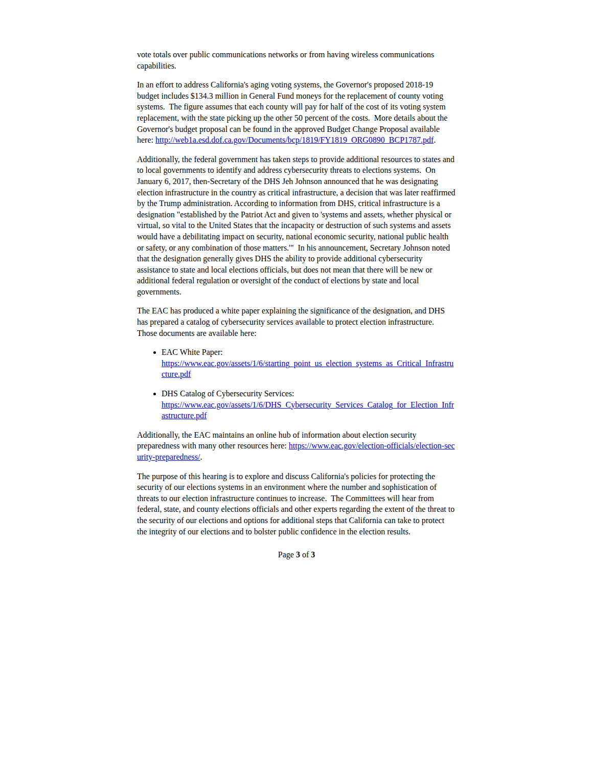vote totals over public communications networks or from having wireless communications capabilities.
In an effort to address California's aging voting systems, the Governor's proposed 2018-19 budget includes $134.3 million in General Fund moneys for the replacement of county voting systems. The figure assumes that each county will pay for half of the cost of its voting system replacement, with the state picking up the other 50 percent of the costs. More details about the Governor's budget proposal can be found in the approved Budget Change Proposal available here: http://web1a.esd.dof.ca.gov/Documents/bcp/1819/FY1819_ORG0890_BCP1787.pdf.
Additionally, the federal government has taken steps to provide additional resources to states and to local governments to identify and address cybersecurity threats to elections systems. On January 6, 2017, then-Secretary of the DHS Jeh Johnson announced that he was designating election infrastructure in the country as critical infrastructure, a decision that was later reaffirmed by the Trump administration. According to information from DHS, critical infrastructure is a designation "established by the Patriot Act and given to 'systems and assets, whether physical or virtual, so vital to the United States that the incapacity or destruction of such systems and assets would have a debilitating impact on security, national economic security, national public health or safety, or any combination of those matters.'" In his announcement, Secretary Johnson noted that the designation generally gives DHS the ability to provide additional cybersecurity assistance to state and local elections officials, but does not mean that there will be new or additional federal regulation or oversight of the conduct of elections by state and local governments.
The EAC has produced a white paper explaining the significance of the designation, and DHS has prepared a catalog of cybersecurity services available to protect election infrastructure. Those documents are available here:
EAC White Paper:
https://www.eac.gov/assets/1/6/starting_point_us_election_systems_as_Critical_Infrastructure.pdf
DHS Catalog of Cybersecurity Services:
https://www.eac.gov/assets/1/6/DHS_Cybersecurity_Services_Catalog_for_Election_Infrastructure.pdf
Additionally, the EAC maintains an online hub of information about election security preparedness with many other resources here: https://www.eac.gov/election-officials/election-security-preparedness/.
The purpose of this hearing is to explore and discuss California's policies for protecting the security of our elections systems in an environment where the number and sophistication of threats to our election infrastructure continues to increase. The Committees will hear from federal, state, and county elections officials and other experts regarding the extent of the threat to the security of our elections and options for additional steps that California can take to protect the integrity of our elections and to bolster public confidence in the election results.
Page 3 of 3